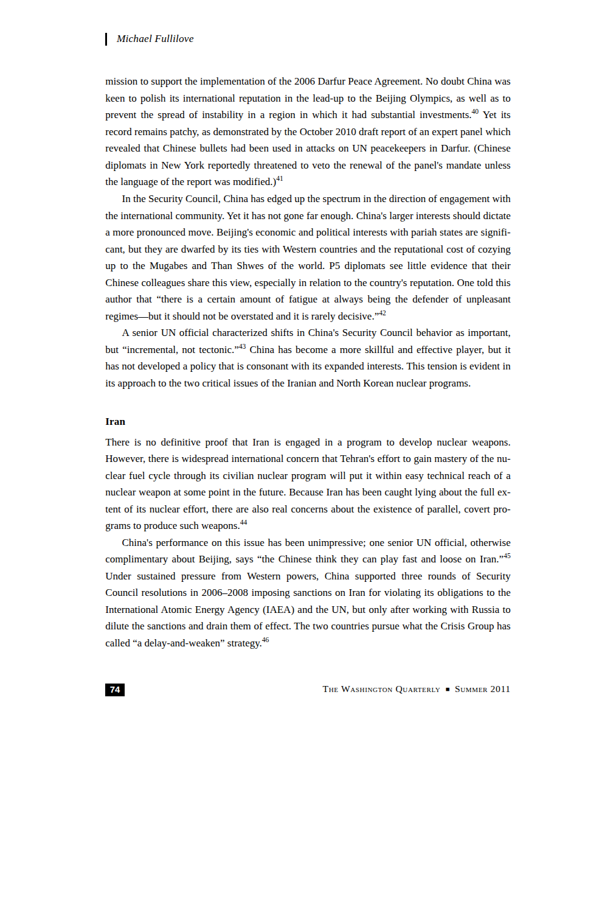Michael Fullilove
mission to support the implementation of the 2006 Darfur Peace Agreement. No doubt China was keen to polish its international reputation in the lead-up to the Beijing Olympics, as well as to prevent the spread of instability in a region in which it had substantial investments.40 Yet its record remains patchy, as demonstrated by the October 2010 draft report of an expert panel which revealed that Chinese bullets had been used in attacks on UN peacekeepers in Darfur. (Chinese diplomats in New York reportedly threatened to veto the renewal of the panel's mandate unless the language of the report was modified.)41
In the Security Council, China has edged up the spectrum in the direction of engagement with the international community. Yet it has not gone far enough. China's larger interests should dictate a more pronounced move. Beijing's economic and political interests with pariah states are significant, but they are dwarfed by its ties with Western countries and the reputational cost of cozying up to the Mugabes and Than Shwes of the world. P5 diplomats see little evidence that their Chinese colleagues share this view, especially in relation to the country's reputation. One told this author that “there is a certain amount of fatigue at always being the defender of unpleasant regimes—but it should not be overstated and it is rarely decisive.”42
A senior UN official characterized shifts in China's Security Council behavior as important, but “incremental, not tectonic.”43 China has become a more skillful and effective player, but it has not developed a policy that is consonant with its expanded interests. This tension is evident in its approach to the two critical issues of the Iranian and North Korean nuclear programs.
Iran
There is no definitive proof that Iran is engaged in a program to develop nuclear weapons. However, there is widespread international concern that Tehran's effort to gain mastery of the nuclear fuel cycle through its civilian nuclear program will put it within easy technical reach of a nuclear weapon at some point in the future. Because Iran has been caught lying about the full extent of its nuclear effort, there are also real concerns about the existence of parallel, covert programs to produce such weapons.44
China's performance on this issue has been unimpressive; one senior UN official, otherwise complimentary about Beijing, says “the Chinese think they can play fast and loose on Iran.”45 Under sustained pressure from Western powers, China supported three rounds of Security Council resolutions in 2006–2008 imposing sanctions on Iran for violating its obligations to the International Atomic Energy Agency (IAEA) and the UN, but only after working with Russia to dilute the sanctions and drain them of effect. The two countries pursue what the Crisis Group has called “a delay-and-weaken” strategy.46
74 The Washington Quarterly ■ Summer 2011